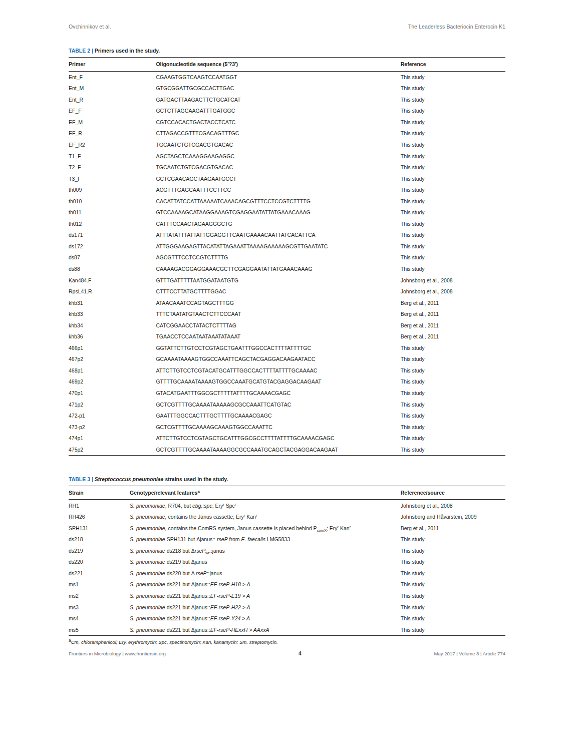Ovchinnikov et al.
The Leaderless Bacteriocin Enterocin K1
TABLE 2 | Primers used in the study.
| Primer | Oligonucleotide sequence (5′?3′) | Reference |
| --- | --- | --- |
| Ent_F | CGAAGTGGTCAAGTCCAATGGT | This study |
| Ent_M | GTGCGGATTGCGCCACTTGAC | This study |
| Ent_R | GATGACTTAAGACTTCTGCATCAT | This study |
| EF_F | GCTCTTAGCAAGATTTGATGGC | This study |
| EF_M | CGTCCACACTGACTACCTCATC | This study |
| EF_R | CTTAGACCGTTTCGACAGTTTGC | This study |
| EF_R2 | TGCAATCTGTCGACGTGACAC | This study |
| T1_F | AGCTAGCTCAAAGGAAGAGGC | This study |
| T2_F | TGCAATCTGTCGACGTGACAC | This study |
| T3_F | GCTCGAACAGCTAAGAATGCCT | This study |
| th009 | ACGTTTGAGCAATTTCCTTCC | This study |
| th010 | CACATTATCCATTAAAAATCAAACAGCGTTTCCTCCGTCTTTTG | This study |
| th011 | GTCCAAAAGCATAAGGAAAGTCGAGGAATATTATGAAACAAAG | This study |
| th012 | CATTTCCAACTAGAAGGGCTG | This study |
| ds171 | ATTTATATTTATTATTGGAGGTTCAATGAAAACAATTATCACATTCA | This study |
| ds172 | ATTGGGAAGAGTTACATATTAGAAATTAAAAGAAAAAGCGTTGAATATC | This study |
| ds87 | AGCGTTTCCTCCGTCTTTTG | This study |
| ds88 | CAAAAGACGGAGGAAACGCTTCGAGGAATATTATGAAACAAAG | This study |
| Kan484.F | GTTTGATTTTTAATGGATAATGTG | Johnsborg et al., 2008 |
| RpsL41.R | CTTTCCTTATGCTTTTGGAC | Johnsborg et al., 2008 |
| khb31 | ATAACAAATCCAGTAGCTTTGG | Berg et al., 2011 |
| khb33 | TTTCTAATATGTAACTCTTCCCAAT | Berg et al., 2011 |
| khb34 | CATCGGAACCTATACTCTTTTAG | Berg et al., 2011 |
| khb36 | TGAACCTCCAATAATAAATATAAAT | Berg et al., 2011 |
| 466p1 | GGTATTCTTGTCCTCGTAGCTGAATTTGGCCACTTTTATTTTGC | This study |
| 467p2 | GCAAAATAAAAGTGGCCAAATTCAGCTACGAGGACAAGAATACC | This study |
| 468p1 | ATTCTTGTCCTCGTACATGCATTTGGCCACTTTTATTTTGCAAAAC | This study |
| 469p2 | GTTTTGCAAAATAAAAGTGGCCAAATGCATGTACGAGGACAAGAAT | This study |
| 470p1 | GTACATGAATTTGGCGCTTTTTATTTTGCAAAACGAGC | This study |
| 471p2 | GCTCGTTTTGCAAAATAAAAAGCGCCAAATTCATGTAC | This study |
| 472-p1 | GAATTTGGCCACTTTGCTTTTGCAAAACGAGC | This study |
| 473-p2 | GCTCGTTTTGCAAAAGCAAAGTGGCCAAATTC | This study |
| 474p1 | ATTCTTGTCCTCGTAGCTGCATTTGGCGCCTTTTATTTTGCAAAACGAGC | This study |
| 475p2 | GCTCGTTTTGCAAAATAAAAGGCGCCAAATGCAGCTACGAGGACAAGAAT | This study |
TABLE 3 | Streptococcus pneumoniae strains used in the study.
| Strain | Genotype/relevant features a | Reference/source |
| --- | --- | --- |
| RH1 | S. pneumoniae , R704, but ebg::spc ; Ery r Spc r | Johnsborg et al., 2008 |
| RH426 | S. pneumoniae, contains the Janus cassette; Ery r Kan r | Johnsborg and Håvarstein, 2009 |
| SPH131 | S. pneumoniae, contains the ComRS system, Janus cassette is placed behind P comX ; Ery r Kan r | Berg et al., 2011 |
| ds218 | S. pneumoniae SPH131 but Δjanus:: rseP from E. faecalis LMG5833 | This study |
| ds219 | S. pneumoniae ds218 but Δ rseP wt ::janus | This study |
| ds220 | S. pneumoniae ds219 but Δjanus | This study |
| ds221 | S. pneumoniae ds220 but Δ rseP ::janus | This study |
| ms1 | S. pneumoniae ds221 but Δjanus:: EF-rseP-H18 > A | This study |
| ms2 | S. pneumoniae ds221 but Δjanus:: EF-rseP-E19 > A | This study |
| ms3 | S. pneumoniae ds221 but Δjanus:: EF-rseP-H22 > A | This study |
| ms4 | S. pneumoniae ds221 but Δjanus:: EF-rseP-Y24 > A | This study |
| ms5 | S. pneumoniae ds221 but Δjanus:: EF-rseP-HExxH > AAxxA | This study |
aCm, chloramphenicol; Ery, erythromycin; Spc, spectinomycin; Kan, kanamycin; Sm, streptomycin.
Frontiers in Microbiology | www.frontiersin.org
4
May 2017 | Volume 8 | Article 774